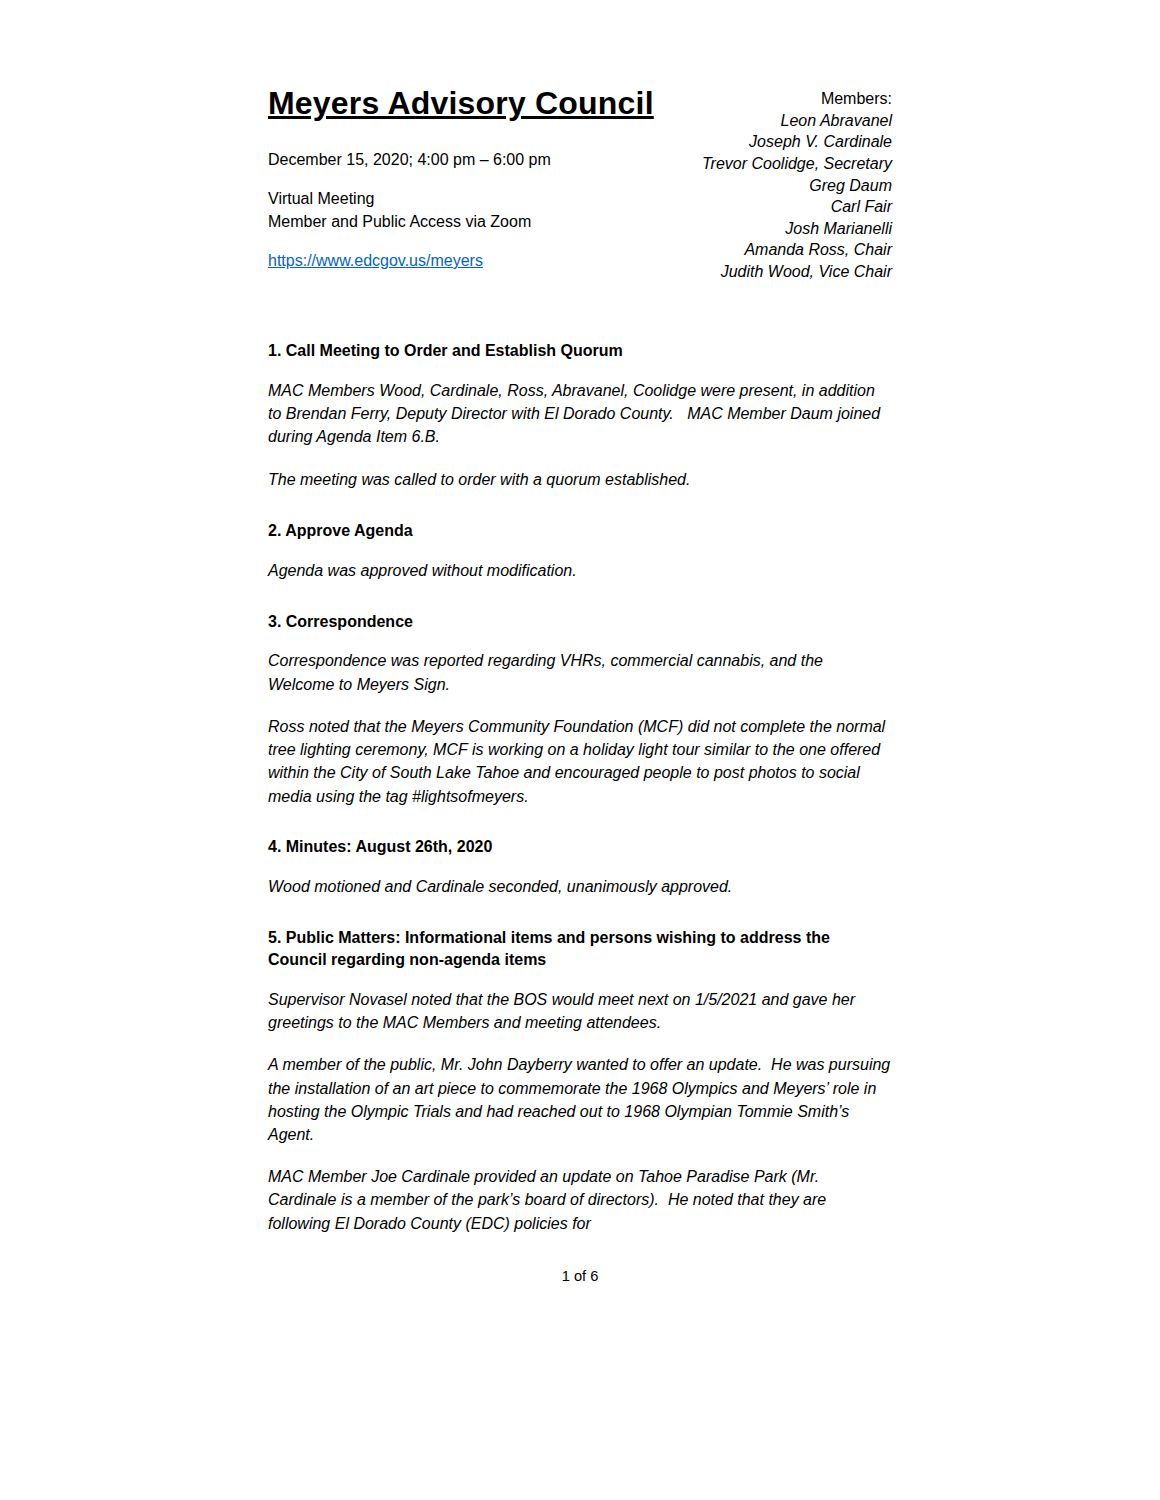Meyers Advisory Council
December 15, 2020; 4:00 pm – 6:00 pm
Virtual Meeting
Member and Public Access via Zoom
https://www.edcgov.us/meyers
Members:
Leon Abravanel
Joseph V. Cardinale
Trevor Coolidge, Secretary
Greg Daum
Carl Fair
Josh Marianelli
Amanda Ross, Chair
Judith Wood, Vice Chair
1. Call Meeting to Order and Establish Quorum
MAC Members Wood, Cardinale, Ross, Abravanel, Coolidge were present, in addition to Brendan Ferry, Deputy Director with El Dorado County. MAC Member Daum joined during Agenda Item 6.B.
The meeting was called to order with a quorum established.
2. Approve Agenda
Agenda was approved without modification.
3. Correspondence
Correspondence was reported regarding VHRs, commercial cannabis, and the Welcome to Meyers Sign.
Ross noted that the Meyers Community Foundation (MCF) did not complete the normal tree lighting ceremony, MCF is working on a holiday light tour similar to the one offered within the City of South Lake Tahoe and encouraged people to post photos to social media using the tag #lightsofmeyers.
4. Minutes: August 26th, 2020
Wood motioned and Cardinale seconded, unanimously approved.
5. Public Matters: Informational items and persons wishing to address the Council regarding non-agenda items
Supervisor Novasel noted that the BOS would meet next on 1/5/2021 and gave her greetings to the MAC Members and meeting attendees.
A member of the public, Mr. John Dayberry wanted to offer an update. He was pursuing the installation of an art piece to commemorate the 1968 Olympics and Meyers’ role in hosting the Olympic Trials and had reached out to 1968 Olympian Tommie Smith’s Agent.
MAC Member Joe Cardinale provided an update on Tahoe Paradise Park (Mr. Cardinale is a member of the park’s board of directors). He noted that they are following El Dorado County (EDC) policies for
1 of 6